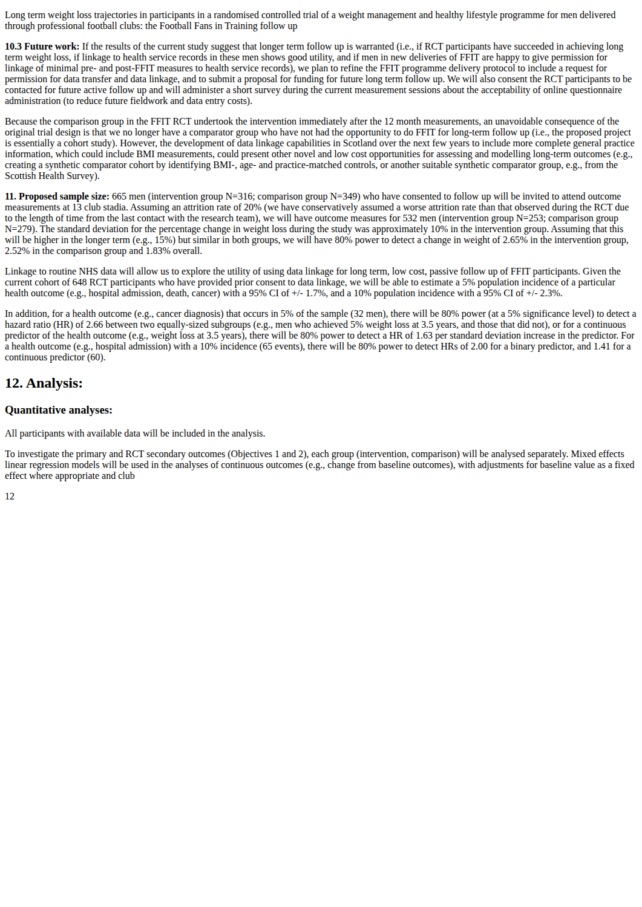Long term weight loss trajectories in participants in a randomised controlled trial of a weight management and healthy lifestyle programme for men delivered through professional football clubs: the Football Fans in Training follow up
10.3 Future work: If the results of the current study suggest that longer term follow up is warranted (i.e., if RCT participants have succeeded in achieving long term weight loss, if linkage to health service records in these men shows good utility, and if men in new deliveries of FFIT are happy to give permission for linkage of minimal pre- and post-FFIT measures to health service records), we plan to refine the FFIT programme delivery protocol to include a request for permission for data transfer and data linkage, and to submit a proposal for funding for future long term follow up. We will also consent the RCT participants to be contacted for future active follow up and will administer a short survey during the current measurement sessions about the acceptability of online questionnaire administration (to reduce future fieldwork and data entry costs).
Because the comparison group in the FFIT RCT undertook the intervention immediately after the 12 month measurements, an unavoidable consequence of the original trial design is that we no longer have a comparator group who have not had the opportunity to do FFIT for long-term follow up (i.e., the proposed project is essentially a cohort study). However, the development of data linkage capabilities in Scotland over the next few years to include more complete general practice information, which could include BMI measurements, could present other novel and low cost opportunities for assessing and modelling long-term outcomes (e.g., creating a synthetic comparator cohort by identifying BMI-, age- and practice-matched controls, or another suitable synthetic comparator group, e.g., from the Scottish Health Survey).
11. Proposed sample size: 665 men (intervention group N=316; comparison group N=349) who have consented to follow up will be invited to attend outcome measurements at 13 club stadia. Assuming an attrition rate of 20% (we have conservatively assumed a worse attrition rate than that observed during the RCT due to the length of time from the last contact with the research team), we will have outcome measures for 532 men (intervention group N=253; comparison group N=279). The standard deviation for the percentage change in weight loss during the study was approximately 10% in the intervention group. Assuming that this will be higher in the longer term (e.g., 15%) but similar in both groups, we will have 80% power to detect a change in weight of 2.65% in the intervention group, 2.52% in the comparison group and 1.83% overall.
Linkage to routine NHS data will allow us to explore the utility of using data linkage for long term, low cost, passive follow up of FFIT participants. Given the current cohort of 648 RCT participants who have provided prior consent to data linkage, we will be able to estimate a 5% population incidence of a particular health outcome (e.g., hospital admission, death, cancer) with a 95% CI of +/- 1.7%, and a 10% population incidence with a 95% CI of +/- 2.3%.
In addition, for a health outcome (e.g., cancer diagnosis) that occurs in 5% of the sample (32 men), there will be 80% power (at a 5% significance level) to detect a hazard ratio (HR) of 2.66 between two equally-sized subgroups (e.g., men who achieved 5% weight loss at 3.5 years, and those that did not), or for a continuous predictor of the health outcome (e.g., weight loss at 3.5 years), there will be 80% power to detect a HR of 1.63 per standard deviation increase in the predictor. For a health outcome (e.g., hospital admission) with a 10% incidence (65 events), there will be 80% power to detect HRs of 2.00 for a binary predictor, and 1.41 for a continuous predictor (60).
12. Analysis:
Quantitative analyses:
All participants with available data will be included in the analysis.
To investigate the primary and RCT secondary outcomes (Objectives 1 and 2), each group (intervention, comparison) will be analysed separately. Mixed effects linear regression models will be used in the analyses of continuous outcomes (e.g., change from baseline outcomes), with adjustments for baseline value as a fixed effect where appropriate and club
12